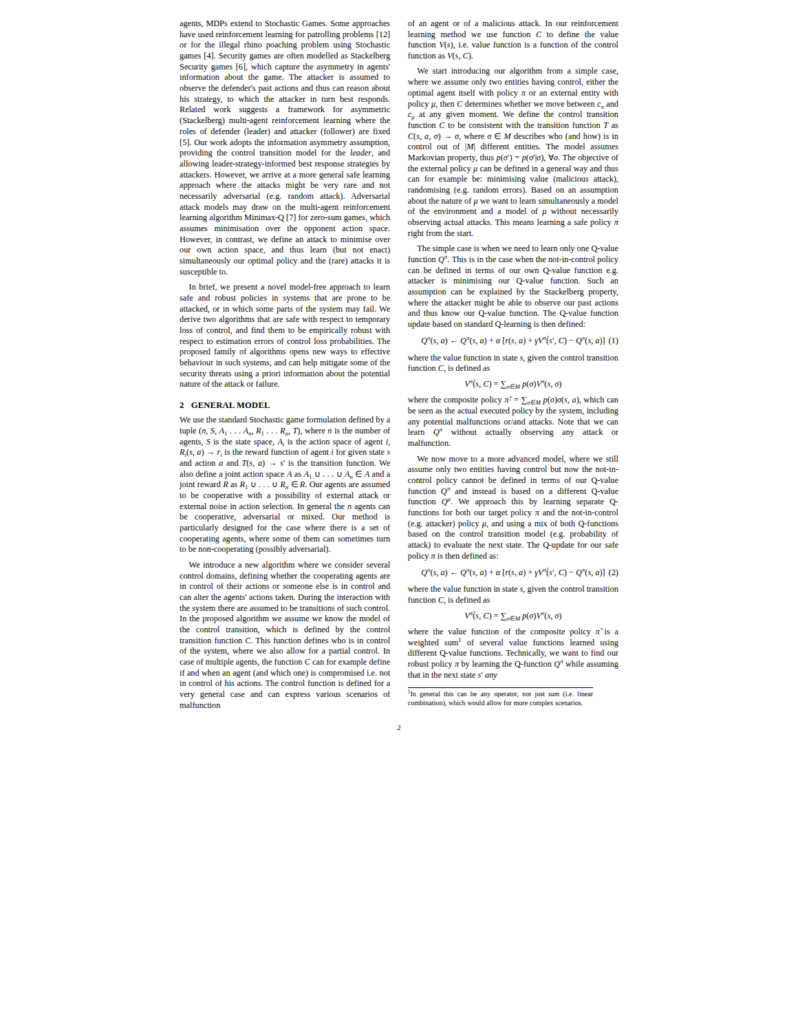agents, MDPs extend to Stochastic Games. Some approaches have used reinforcement learning for patrolling problems [12] or for the illegal rhino poaching problem using Stochastic games [4]. Security games are often modelled as Stackelberg Security games [6], which capture the asymmetry in agents' information about the game. The attacker is assumed to observe the defender's past actions and thus can reason about his strategy, to which the attacker in turn best responds. Related work suggests a framework for asymmetric (Stackelberg) multi-agent reinforcement learning where the roles of defender (leader) and attacker (follower) are fixed [5]. Our work adopts the information asymmetry assumption, providing the control transition model for the leader, and allowing leader-strategy-informed best response strategies by attackers. However, we arrive at a more general safe learning approach where the attacks might be very rare and not necessarily adversarial (e.g. random attack). Adversarial attack models may draw on the multi-agent reinforcement learning algorithm Minimax-Q [7] for zero-sum games, which assumes minimisation over the opponent action space. However, in contrast, we define an attack to minimise over our own action space, and thus learn (but not enact) simultaneously our optimal policy and the (rare) attacks it is susceptible to.
In brief, we present a novel model-free approach to learn safe and robust policies in systems that are prone to be attacked, or in which some parts of the system may fail. We derive two algorithms that are safe with respect to temporary loss of control, and find them to be empirically robust with respect to estimation errors of control loss probabilities. The proposed family of algorithms opens new ways to effective behaviour in such systems, and can help mitigate some of the security threats using a priori information about the potential nature of the attack or failure.
2 GENERAL MODEL
We use the standard Stochastic game formulation defined by a tuple (n, S, A1 . . . An, R1 . . . Rn, T), where n is the number of agents, S is the state space, Ai is the action space of agent i, Ri(s, a) → ri is the reward function of agent i for given state s and action a and T(s, a) → s′ is the transition function. We also define a joint action space A as A1 ∪ . . . ∪ An ∈ A and a joint reward R as R1 ∪ . . . ∪ Rn ∈ R. Our agents are assumed to be cooperative with a possibility of external attack or external noise in action selection. In general the n agents can be cooperative, adversarial or mixed. Our method is particularly designed for the case where there is a set of cooperating agents, where some of them can sometimes turn to be non-cooperating (possibly adversarial).
We introduce a new algorithm where we consider several control domains, defining whether the cooperating agents are in control of their actions or someone else is in control and can alter the agents' actions taken. During the interaction with the system there are assumed to be transitions of such control. In the proposed algorithm we assume we know the model of the control transition, which is defined by the control transition function C. This function defines who is in control of the system, where we also allow for a partial control. In case of multiple agents, the function C can for example define if and when an agent (and which one) is compromised i.e. not in control of his actions. The control function is defined for a very general case and can express various scenarios of malfunction
of an agent or of a malicious attack. In our reinforcement learning method we use function C to define the value function V(s), i.e. value function is a function of the control function as V(s, C).
We start introducing our algorithm from a simple case, where we assume only two entities having control, either the optimal agent itself with policy π or an external entity with policy μ, then C determines whether we move between cπ and cμ at any given moment. We define the control transition function C to be consistent with the transition function T as C(s, a, σ) → σ, where σ ∈ M describes who (and how) is in control out of |M| different entities. The model assumes Markovian property, thus p(σ′) = p(σ′|σ), ∀σ. The objective of the external policy μ can be defined in a general way and thus can for example be: minimising value (malicious attack), randomising (e.g. random errors). Based on an assumption about the nature of μ we want to learn simultaneously a model of the environment and a model of μ without necessarily observing actual attacks. This means learning a safe policy π right from the start.
The simple case is when we need to learn only one Q-value function Qπ. This is in the case when the not-in-control policy can be defined in terms of our own Q-value function e.g. attacker is minimising our Q-value function. Such an assumption can be explained by the Stackelberg property, where the attacker might be able to observe our past actions and thus know our Q-value function. The Q-value function update based on standard Q-learning is then defined:
Qπ(s, a) ← Qπ(s, a) + α [r(s, a) + γVπ̃(s′, C) − Qπ(s, a)] (1)
where the value function in state s, given the control transition function C, is defined as
Vπ̃(s, C) = ∑σ∈M p(σ)Vπ(s, σ)
where the composite policy π̃· = ∑σ∈M p(σ)σ(s, a), which can be seen as the actual executed policy by the system, including any potential malfunctions or/and attacks. Note that we can learn Qπ without actually observing any attack or malfunction.
We now move to a more advanced model, where we still assume only two entities having control but now the not-in-control policy cannot be defined in terms of our Q-value function Qπ and instead is based on a different Q-value function Qμ. We approach this by learning separate Q-functions for both our target policy π and the not-in-control (e.g. attacker) policy μ, and using a mix of both Q-functions based on the control transition model (e.g. probability of attack) to evaluate the next state. The Q-update for our safe policy π is then defined as:
Qπ(s, a) ← Qπ(s, a) + α [r(s, a) + γVπ̃(s′, C) − Qπ(s, a)] (2)
where the value function in state s, given the control transition function C, is defined as
Vπ̃(s, C) = ∑σ∈M p(σ)Vσ(s, σ)
where the value function of the composite policy π̃ is a weighted sum1 of several value functions learned using different Q-value functions. Technically, we want to find our robust policy π by learning the Q-function Qπ while assuming that in the next state s′ any
1In general this can be any operator, not just sum (i.e. linear combination), which would allow for more complex scenarios.
2